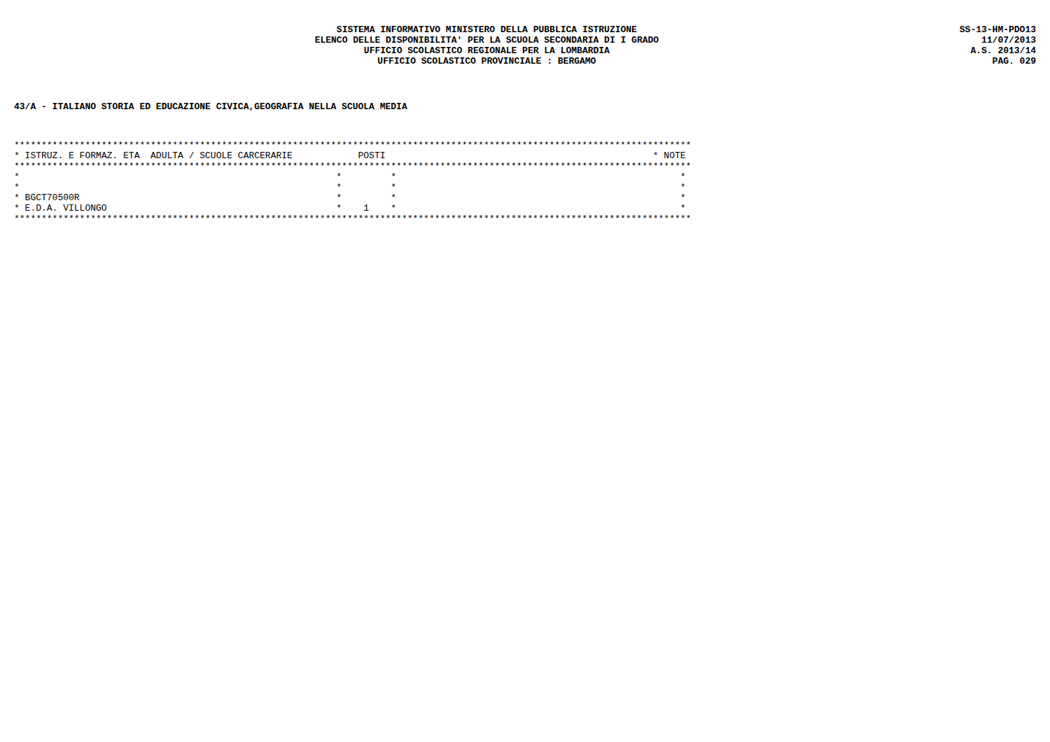SISTEMA INFORMATIVO MINISTERO DELLA PUBBLICA ISTRUZIONE ELENCO DELLE DISPONIBILITA' PER LA SCUOLA SECONDARIA DI I GRADO UFFICIO SCOLASTICO REGIONALE PER LA LOMBARDIA UFFICIO SCOLASTICO PROVINCIALE : BERGAMO
SS-13-HM-PDO13 11/07/2013 A.S. 2013/14 PAG. 029
43/A - ITALIANO STORIA ED EDUCAZIONE CIVICA,GEOGRAFIA NELLA SCUOLA MEDIA
| **************************************************************************************************************************** |
| * ISTRUZ. E FORMAZ. ETA ADULTA / SCUOLE CARCERARIE POSTI * NOTE |
| **************************************************************************************************************************** |
| * * * * |
| * * * * |
| * BGCT70500R * * * |
| * E.D.A. VILLONGO * 1 * * |
| **************************************************************************************************************************** |